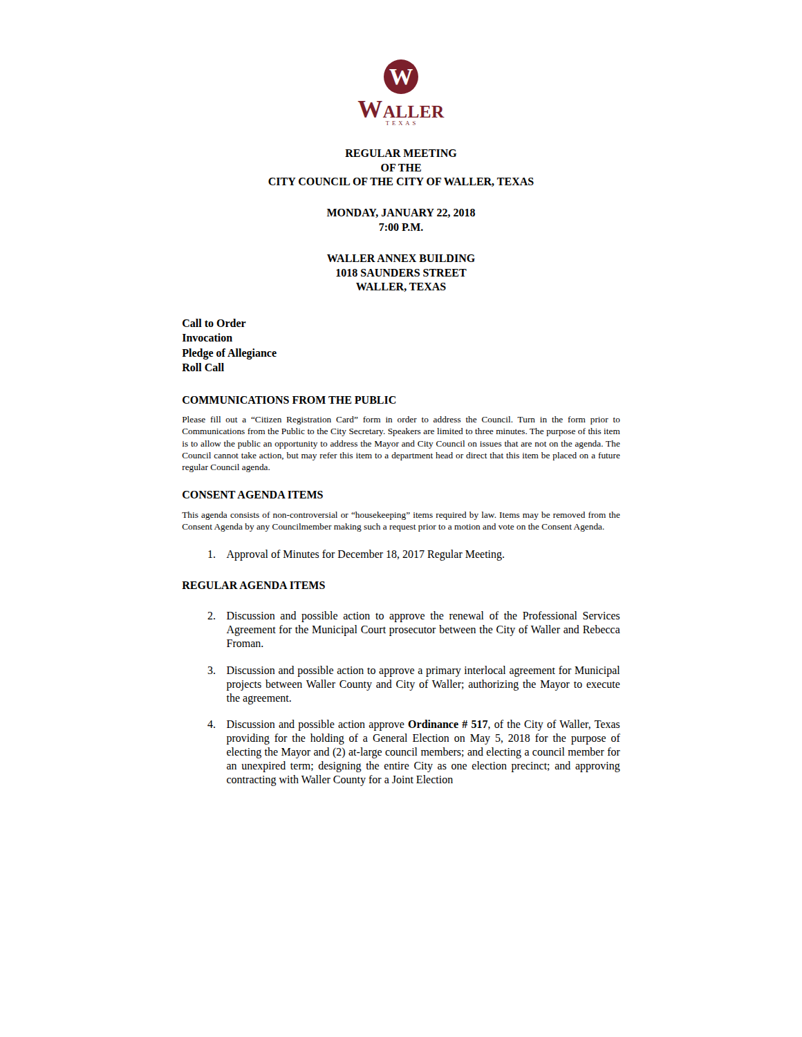W WALLER Texas
Regular Meeting
of the
City Council of the City of Waller, Texas
MONDAY, JANUARY 22, 2018
7:00 P.M.
WALLER ANNEX BUILDING
1018 SAUNDERS STREET
WALLER, TEXAS
Call to Order
Invocation
Pledge of Allegiance
Roll Call
Communications from the Public
Please fill out a “Citizen Registration Card” form in order to address the Council. Turn in the form prior to Communications from the Public to the City Secretary. Speakers are limited to three minutes. The purpose of this item is to allow the public an opportunity to address the Mayor and City Council on issues that are not on the agenda. The Council cannot take action, but may refer this item to a department head or direct that this item be placed on a future regular Council agenda.
Consent Agenda Items
This agenda consists of non-controversial or “housekeeping” items required by law. Items may be removed from the Consent Agenda by any Councilmember making such a request prior to a motion and vote on the Consent Agenda.
Approval of Minutes for December 18, 2017 Regular Meeting.
Regular Agenda Items
Discussion and possible action to approve the renewal of the Professional Services Agreement for the Municipal Court prosecutor between the City of Waller and Rebecca Froman.
Discussion and possible action to approve a primary interlocal agreement for Municipal projects between Waller County and City of Waller; authorizing the Mayor to execute the agreement.
Discussion and possible action approve Ordinance # 517, of the City of Waller, Texas providing for the holding of a General Election on May 5, 2018 for the purpose of electing the Mayor and (2) at-large council members; and electing a council member for an unexpired term; designing the entire City as one election precinct; and approving contracting with Waller County for a Joint Election